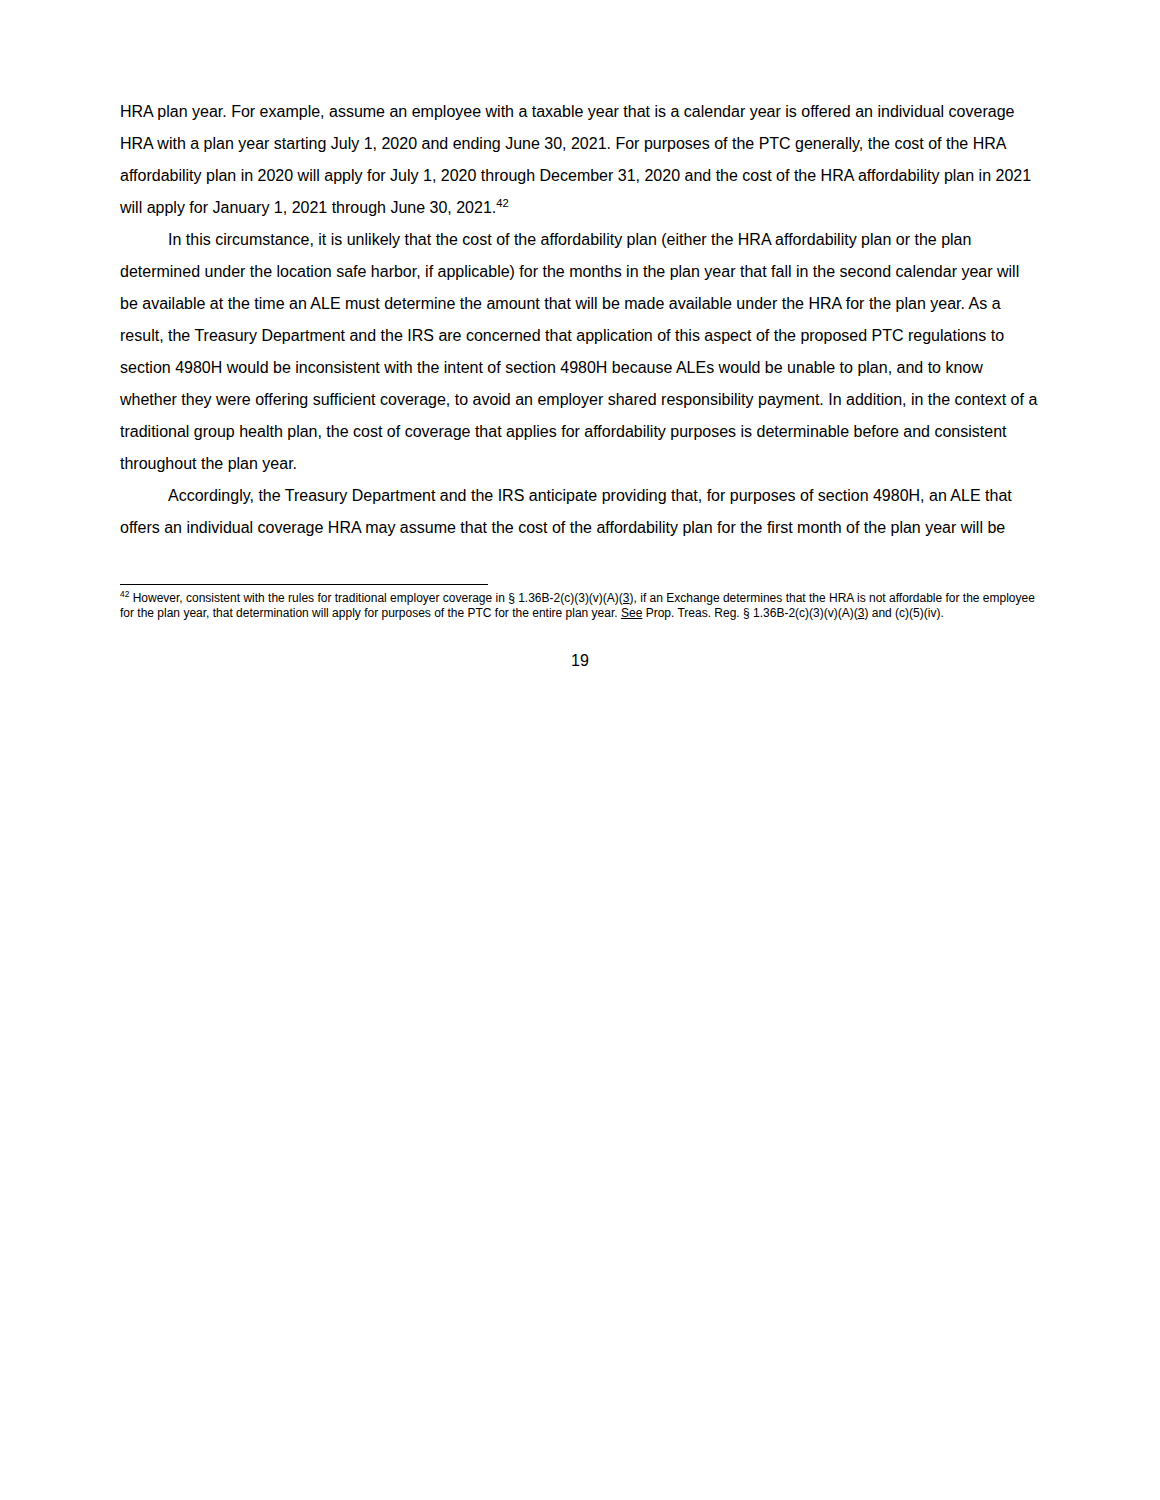HRA plan year. For example, assume an employee with a taxable year that is a calendar year is offered an individual coverage HRA with a plan year starting July 1, 2020 and ending June 30, 2021. For purposes of the PTC generally, the cost of the HRA affordability plan in 2020 will apply for July 1, 2020 through December 31, 2020 and the cost of the HRA affordability plan in 2021 will apply for January 1, 2021 through June 30, 2021.42
In this circumstance, it is unlikely that the cost of the affordability plan (either the HRA affordability plan or the plan determined under the location safe harbor, if applicable) for the months in the plan year that fall in the second calendar year will be available at the time an ALE must determine the amount that will be made available under the HRA for the plan year. As a result, the Treasury Department and the IRS are concerned that application of this aspect of the proposed PTC regulations to section 4980H would be inconsistent with the intent of section 4980H because ALEs would be unable to plan, and to know whether they were offering sufficient coverage, to avoid an employer shared responsibility payment. In addition, in the context of a traditional group health plan, the cost of coverage that applies for affordability purposes is determinable before and consistent throughout the plan year.
Accordingly, the Treasury Department and the IRS anticipate providing that, for purposes of section 4980H, an ALE that offers an individual coverage HRA may assume that the cost of the affordability plan for the first month of the plan year will be
42 However, consistent with the rules for traditional employer coverage in § 1.36B-2(c)(3)(v)(A)(3), if an Exchange determines that the HRA is not affordable for the employee for the plan year, that determination will apply for purposes of the PTC for the entire plan year. See Prop. Treas. Reg. § 1.36B-2(c)(3)(v)(A)(3) and (c)(5)(iv).
19